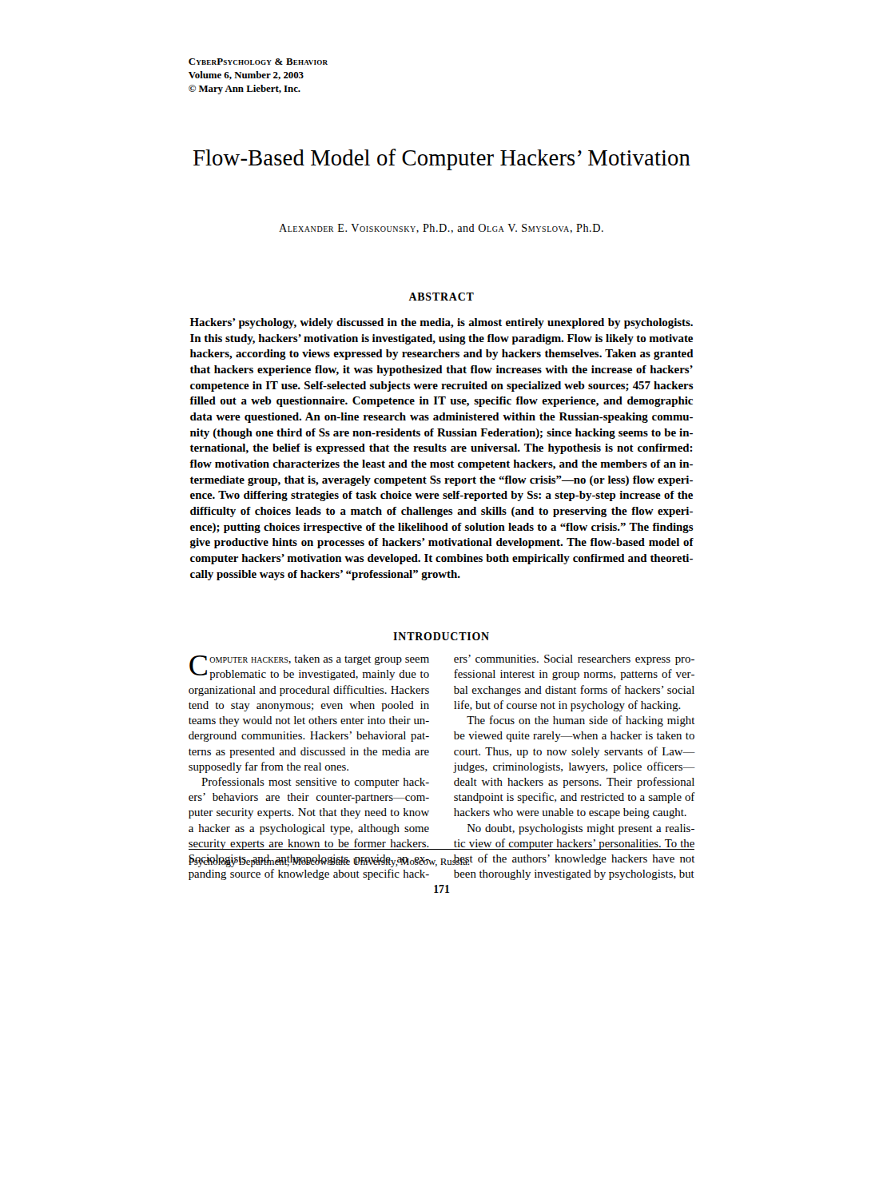CyberPsychology & Behavior
Volume 6, Number 2, 2003
© Mary Ann Liebert, Inc.
Flow-Based Model of Computer Hackers’ Motivation
Alexander E. Voiskounsky, Ph.D., and Olga V. Smyslova, Ph.D.
ABSTRACT
Hackers’ psychology, widely discussed in the media, is almost entirely unexplored by psychologists. In this study, hackers’ motivation is investigated, using the flow paradigm. Flow is likely to motivate hackers, according to views expressed by researchers and by hackers themselves. Taken as granted that hackers experience flow, it was hypothesized that flow increases with the increase of hackers’ competence in IT use. Self-selected subjects were recruited on specialized web sources; 457 hackers filled out a web questionnaire. Competence in IT use, specific flow experience, and demographic data were questioned. An on-line research was administered within the Russian-speaking community (though one third of Ss are non-residents of Russian Federation); since hacking seems to be international, the belief is expressed that the results are universal. The hypothesis is not confirmed: flow motivation characterizes the least and the most competent hackers, and the members of an intermediate group, that is, averagely competent Ss report the “flow crisis”—no (or less) flow experience. Two differing strategies of task choice were self-reported by Ss: a step-by-step increase of the difficulty of choices leads to a match of challenges and skills (and to preserving the flow experience); putting choices irrespective of the likelihood of solution leads to a “flow crisis.” The findings give productive hints on processes of hackers’ motivational development. The flow-based model of computer hackers’ motivation was developed. It combines both empirically confirmed and theoretically possible ways of hackers’ “professional” growth.
INTRODUCTION
Computer hackers, taken as a target group seem problematic to be investigated, mainly due to organizational and procedural difficulties. Hackers tend to stay anonymous; even when pooled in teams they would not let others enter into their underground communities. Hackers’ behavioral patterns as presented and discussed in the media are supposedly far from the real ones.
Professionals most sensitive to computer hackers’ behaviors are their counter-partners—computer security experts. Not that they need to know a hacker as a psychological type, although some security experts are known to be former hackers. Sociologists and anthropologists provide an expanding source of knowledge about specific hackers’ communities. Social researchers express professional interest in group norms, patterns of verbal exchanges and distant forms of hackers’ social life, but of course not in psychology of hacking.
The focus on the human side of hacking might be viewed quite rarely—when a hacker is taken to court. Thus, up to now solely servants of Law—judges, criminologists, lawyers, police officers—dealt with hackers as persons. Their professional standpoint is specific, and restricted to a sample of hackers who were unable to escape being caught.
No doubt, psychologists might present a realistic view of computer hackers’ personalities. To the best of the authors’ knowledge hackers have not been thoroughly investigated by psychologists, but
Psychology Department, Moscow State University, Moscow, Russia.
171